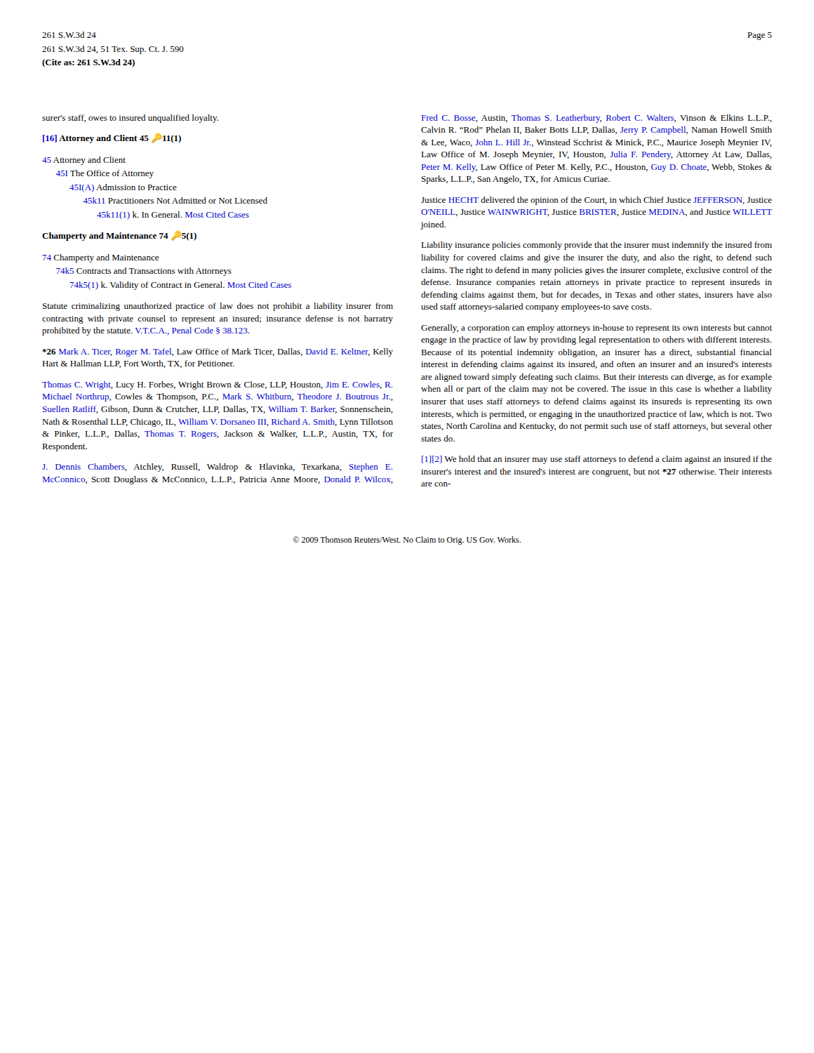261 S.W.3d 24
261 S.W.3d 24, 51 Tex. Sup. Ct. J. 590
(Cite as: 261 S.W.3d 24)
Page 5
surer's staff, owes to insured unqualified loyalty.
[16] Attorney and Client 45 🔑11(1)
45 Attorney and Client
45I The Office of Attorney
45I(A) Admission to Practice
45k11 Practitioners Not Admitted or Not Licensed
45k11(1) k. In General. Most Cited Cases
Champerty and Maintenance 74 🔑5(1)
74 Champerty and Maintenance
74k5 Contracts and Transactions with Attorneys
74k5(1) k. Validity of Contract in General. Most Cited Cases
Statute criminalizing unauthorized practice of law does not prohibit a liability insurer from contracting with private counsel to represent an insured; insurance defense is not barratry prohibited by the statute. V.T.C.A., Penal Code § 38.123.
*26 Mark A. Ticer, Roger M. Tafel, Law Office of Mark Ticer, Dallas, David E. Keltner, Kelly Hart & Hallman LLP, Fort Worth, TX, for Petitioner.
Thomas C. Wright, Lucy H. Forbes, Wright Brown & Close, LLP, Houston, Jim E. Cowles, R. Michael Northrup, Cowles & Thompson, P.C., Mark S. Whitburn, Theodore J. Boutrous Jr., Suellen Ratliff, Gibson, Dunn & Crutcher, LLP, Dallas, TX, William T. Barker, Sonnenschein, Nath & Rosenthal LLP, Chicago, IL, William V. Dorsaneo III, Richard A. Smith, Lynn Tillotson & Pinker, L.L.P., Dallas, Thomas T. Rogers, Jackson & Walker, L.L.P., Austin, TX, for Respondent.
J. Dennis Chambers, Atchley, Russell, Waldrop & Hlavinka, Texarkana, Stephen E. McConnico, Scott Douglass & McConnico, L.L.P., Patricia Anne Moore, Donald P. Wilcox, Fred C. Bosse, Austin, Thomas S. Leatherbury, Robert C. Walters, Vinson & Elkins L.L.P., Calvin R. “Rod” Phelan II, Baker Botts LLP, Dallas, Jerry P. Campbell, Naman Howell Smith & Lee, Waco, John L. Hill Jr., Winstead Scchrist & Minick, P.C., Maurice Joseph Meynier IV, Law Office of M. Joseph Meynier, IV, Houston, Julia F. Pendery, Attorney At Law, Dallas, Peter M. Kelly, Law Office of Peter M. Kelly, P.C., Houston, Guy D. Choate, Webb, Stokes & Sparks, L.L.P., San Angelo, TX, for Amicus Curiae.
Justice HECHT delivered the opinion of the Court, in which Chief Justice JEFFERSON, Justice O'NEILL, Justice WAINWRIGHT, Justice BRISTER, Justice MEDINA, and Justice WILLETT joined.
Liability insurance policies commonly provide that the insurer must indemnify the insured from liability for covered claims and give the insurer the duty, and also the right, to defend such claims. The right to defend in many policies gives the insurer complete, exclusive control of the defense. Insurance companies retain attorneys in private practice to represent insureds in defending claims against them, but for decades, in Texas and other states, insurers have also used staff attorneys-salaried company employees-to save costs.
Generally, a corporation can employ attorneys in-house to represent its own interests but cannot engage in the practice of law by providing legal representation to others with different interests. Because of its potential indemnity obligation, an insurer has a direct, substantial financial interest in defending claims against its insured, and often an insurer and an insured's interests are aligned toward simply defeating such claims. But their interests can diverge, as for example when all or part of the claim may not be covered. The issue in this case is whether a liability insurer that uses staff attorneys to defend claims against its insureds is representing its own interests, which is permitted, or engaging in the unauthorized practice of law, which is not. Two states, North Carolina and Kentucky, do not permit such use of staff attorneys, but several other states do.
[1][2] We hold that an insurer may use staff attorneys to defend a claim against an insured if the insurer's interest and the insured's interest are congruent, but not *27 otherwise. Their interests are con-
© 2009 Thomson Reuters/West. No Claim to Orig. US Gov. Works.